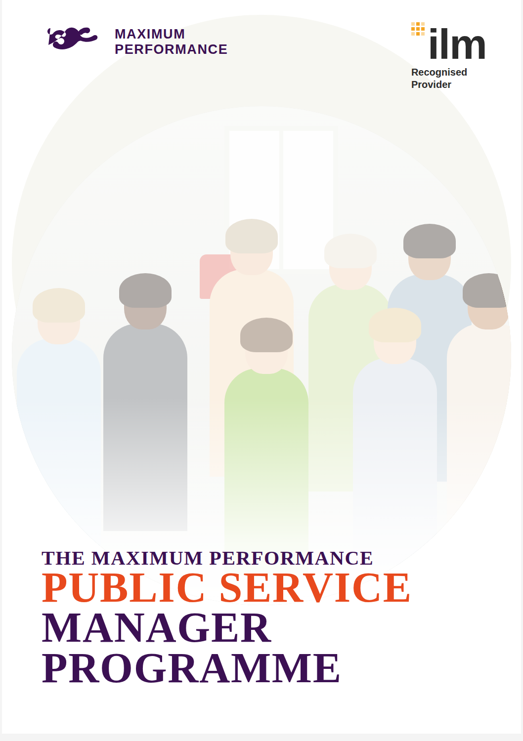MAXIMUM
PERFORMANCE
ilm
Recognised
Provider
THE MAXIMUM PERFORMANCE
PUBLIC SERVICE
MANAGER
PROGRAMME